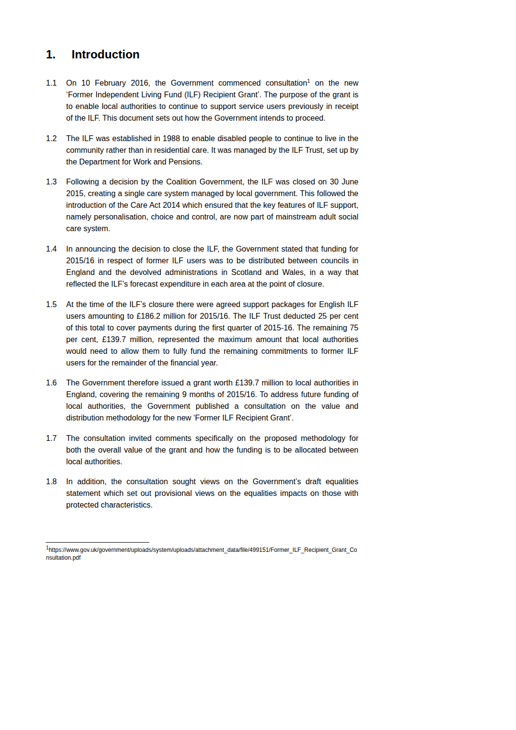1. Introduction
1.1
On 10 February 2016, the Government commenced consultation1 on the new ‘Former Independent Living Fund (ILF) Recipient Grant’. The purpose of the grant is to enable local authorities to continue to support service users previously in receipt of the ILF. This document sets out how the Government intends to proceed.
1.2
The ILF was established in 1988 to enable disabled people to continue to live in the community rather than in residential care. It was managed by the ILF Trust, set up by the Department for Work and Pensions.
1.3
Following a decision by the Coalition Government, the ILF was closed on 30 June 2015, creating a single care system managed by local government. This followed the introduction of the Care Act 2014 which ensured that the key features of ILF support, namely personalisation, choice and control, are now part of mainstream adult social care system.
1.4
In announcing the decision to close the ILF, the Government stated that funding for 2015/16 in respect of former ILF users was to be distributed between councils in England and the devolved administrations in Scotland and Wales, in a way that reflected the ILF’s forecast expenditure in each area at the point of closure.
1.5
At the time of the ILF’s closure there were agreed support packages for English ILF users amounting to £186.2 million for 2015/16. The ILF Trust deducted 25 per cent of this total to cover payments during the first quarter of 2015-16. The remaining 75 per cent, £139.7 million, represented the maximum amount that local authorities would need to allow them to fully fund the remaining commitments to former ILF users for the remainder of the financial year.
1.6
The Government therefore issued a grant worth £139.7 million to local authorities in England, covering the remaining 9 months of 2015/16. To address future funding of local authorities, the Government published a consultation on the value and distribution methodology for the new ‘Former ILF Recipient Grant’.
1.7
The consultation invited comments specifically on the proposed methodology for both the overall value of the grant and how the funding is to be allocated between local authorities.
1.8
In addition, the consultation sought views on the Government’s draft equalities statement which set out provisional views on the equalities impacts on those with protected characteristics.
1https://www.gov.uk/government/uploads/system/uploads/attachment_data/file/499151/Former_ILF_Recipient_Grant_Consultation.pdf